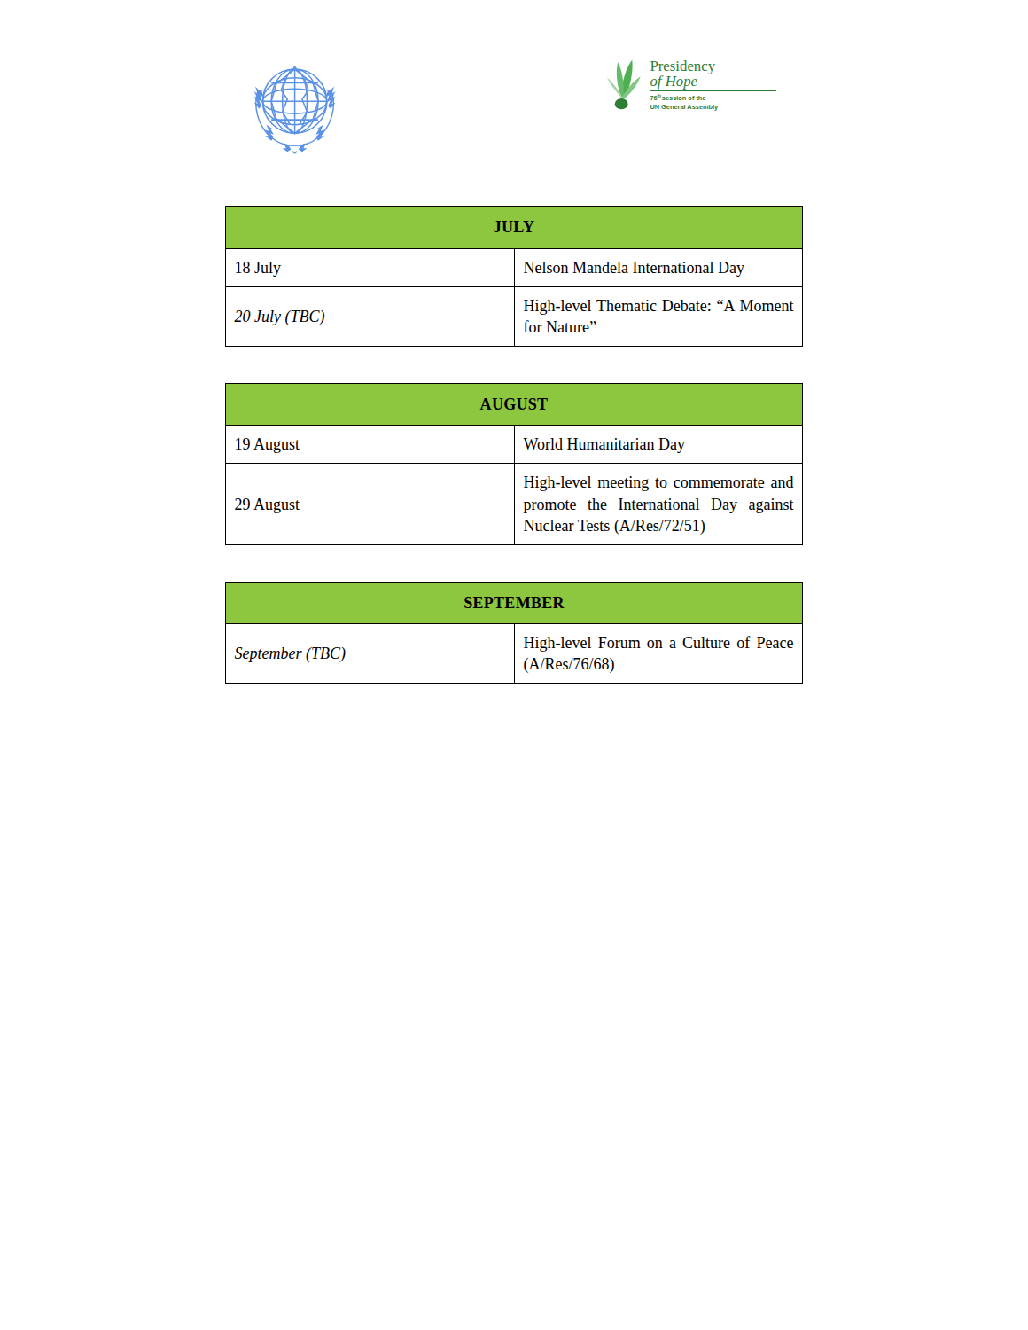Presidency of Hope 76 th session of the UN General Assembly
| JULY |
| --- |
| 18 July | Nelson Mandela International Day |
| 20 July (TBC) | High-level Thematic Debate: “A Moment for Nature” |
| AUGUST |
| --- |
| 19 August | World Humanitarian Day |
| 29 August | High-level meeting to commemorate and promote the International Day against Nuclear Tests (A/Res/72/51) |
| SEPTEMBER |
| --- |
| September (TBC) | High-level Forum on a Culture of Peace (A/Res/76/68) |